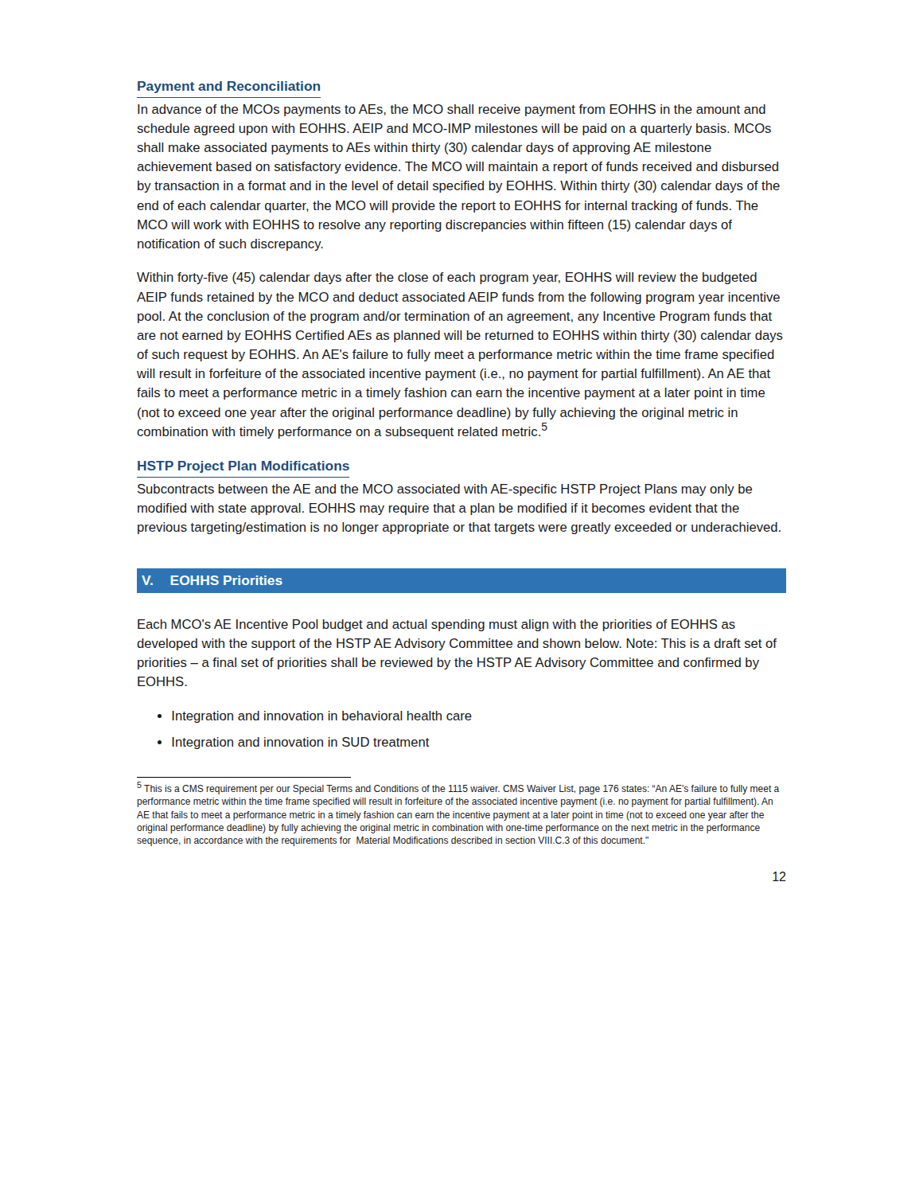Payment and Reconciliation
In advance of the MCOs payments to AEs, the MCO shall receive payment from EOHHS in the amount and schedule agreed upon with EOHHS. AEIP and MCO-IMP milestones will be paid on a quarterly basis. MCOs shall make associated payments to AEs within thirty (30) calendar days of approving AE milestone achievement based on satisfactory evidence. The MCO will maintain a report of funds received and disbursed by transaction in a format and in the level of detail specified by EOHHS. Within thirty (30) calendar days of the end of each calendar quarter, the MCO will provide the report to EOHHS for internal tracking of funds. The MCO will work with EOHHS to resolve any reporting discrepancies within fifteen (15) calendar days of notification of such discrepancy.
Within forty-five (45) calendar days after the close of each program year, EOHHS will review the budgeted AEIP funds retained by the MCO and deduct associated AEIP funds from the following program year incentive pool. At the conclusion of the program and/or termination of an agreement, any Incentive Program funds that are not earned by EOHHS Certified AEs as planned will be returned to EOHHS within thirty (30) calendar days of such request by EOHHS. An AE's failure to fully meet a performance metric within the time frame specified will result in forfeiture of the associated incentive payment (i.e., no payment for partial fulfillment). An AE that fails to meet a performance metric in a timely fashion can earn the incentive payment at a later point in time (not to exceed one year after the original performance deadline) by fully achieving the original metric in combination with timely performance on a subsequent related metric.5
HSTP Project Plan Modifications
Subcontracts between the AE and the MCO associated with AE-specific HSTP Project Plans may only be modified with state approval. EOHHS may require that a plan be modified if it becomes evident that the previous targeting/estimation is no longer appropriate or that targets were greatly exceeded or underachieved.
V. EOHHS Priorities
Each MCO's AE Incentive Pool budget and actual spending must align with the priorities of EOHHS as developed with the support of the HSTP AE Advisory Committee and shown below. Note: This is a draft set of priorities – a final set of priorities shall be reviewed by the HSTP AE Advisory Committee and confirmed by EOHHS.
Integration and innovation in behavioral health care
Integration and innovation in SUD treatment
5 This is a CMS requirement per our Special Terms and Conditions of the 1115 waiver. CMS Waiver List, page 176 states: “An AE's failure to fully meet a performance metric within the time frame specified will result in forfeiture of the associated incentive payment (i.e. no payment for partial fulfillment). An AE that fails to meet a performance metric in a timely fashion can earn the incentive payment at a later point in time (not to exceed one year after the original performance deadline) by fully achieving the original metric in combination with one-time performance on the next metric in the performance sequence, in accordance with the requirements for Material Modifications described in section VIII.C.3 of this document."
12